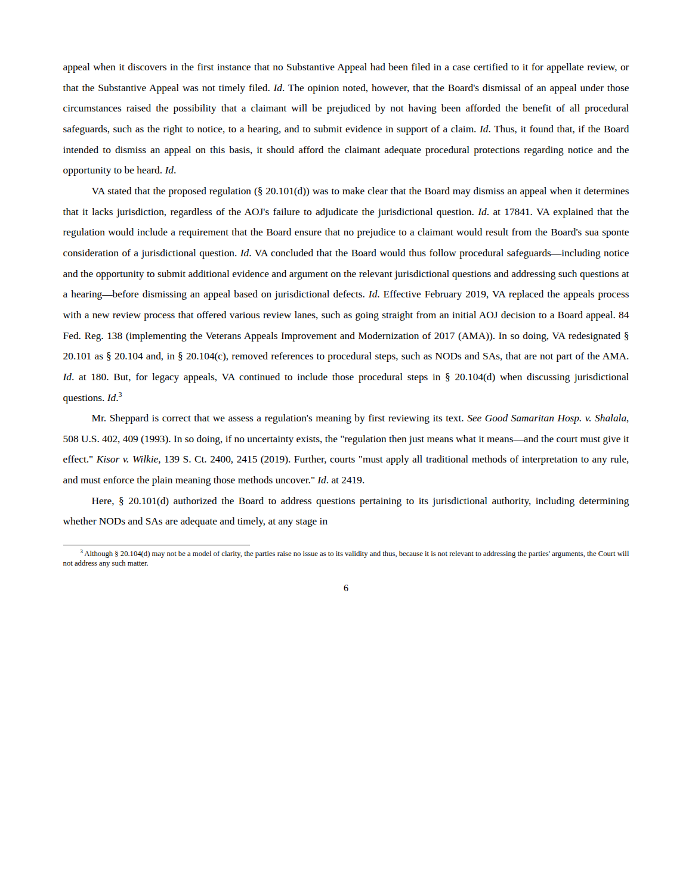appeal when it discovers in the first instance that no Substantive Appeal had been filed in a case certified to it for appellate review, or that the Substantive Appeal was not timely filed. Id. The opinion noted, however, that the Board's dismissal of an appeal under those circumstances raised the possibility that a claimant will be prejudiced by not having been afforded the benefit of all procedural safeguards, such as the right to notice, to a hearing, and to submit evidence in support of a claim. Id. Thus, it found that, if the Board intended to dismiss an appeal on this basis, it should afford the claimant adequate procedural protections regarding notice and the opportunity to be heard. Id.
VA stated that the proposed regulation (§ 20.101(d)) was to make clear that the Board may dismiss an appeal when it determines that it lacks jurisdiction, regardless of the AOJ's failure to adjudicate the jurisdictional question. Id. at 17841. VA explained that the regulation would include a requirement that the Board ensure that no prejudice to a claimant would result from the Board's sua sponte consideration of a jurisdictional question. Id. VA concluded that the Board would thus follow procedural safeguards—including notice and the opportunity to submit additional evidence and argument on the relevant jurisdictional questions and addressing such questions at a hearing—before dismissing an appeal based on jurisdictional defects. Id. Effective February 2019, VA replaced the appeals process with a new review process that offered various review lanes, such as going straight from an initial AOJ decision to a Board appeal. 84 Fed. Reg. 138 (implementing the Veterans Appeals Improvement and Modernization of 2017 (AMA)). In so doing, VA redesignated § 20.101 as § 20.104 and, in § 20.104(c), removed references to procedural steps, such as NODs and SAs, that are not part of the AMA. Id. at 180. But, for legacy appeals, VA continued to include those procedural steps in § 20.104(d) when discussing jurisdictional questions. Id.3
Mr. Sheppard is correct that we assess a regulation's meaning by first reviewing its text. See Good Samaritan Hosp. v. Shalala, 508 U.S. 402, 409 (1993). In so doing, if no uncertainty exists, the "regulation then just means what it means—and the court must give it effect." Kisor v. Wilkie, 139 S. Ct. 2400, 2415 (2019). Further, courts "must apply all traditional methods of interpretation to any rule, and must enforce the plain meaning those methods uncover." Id. at 2419.
Here, § 20.101(d) authorized the Board to address questions pertaining to its jurisdictional authority, including determining whether NODs and SAs are adequate and timely, at any stage in
3 Although § 20.104(d) may not be a model of clarity, the parties raise no issue as to its validity and thus, because it is not relevant to addressing the parties' arguments, the Court will not address any such matter.
6